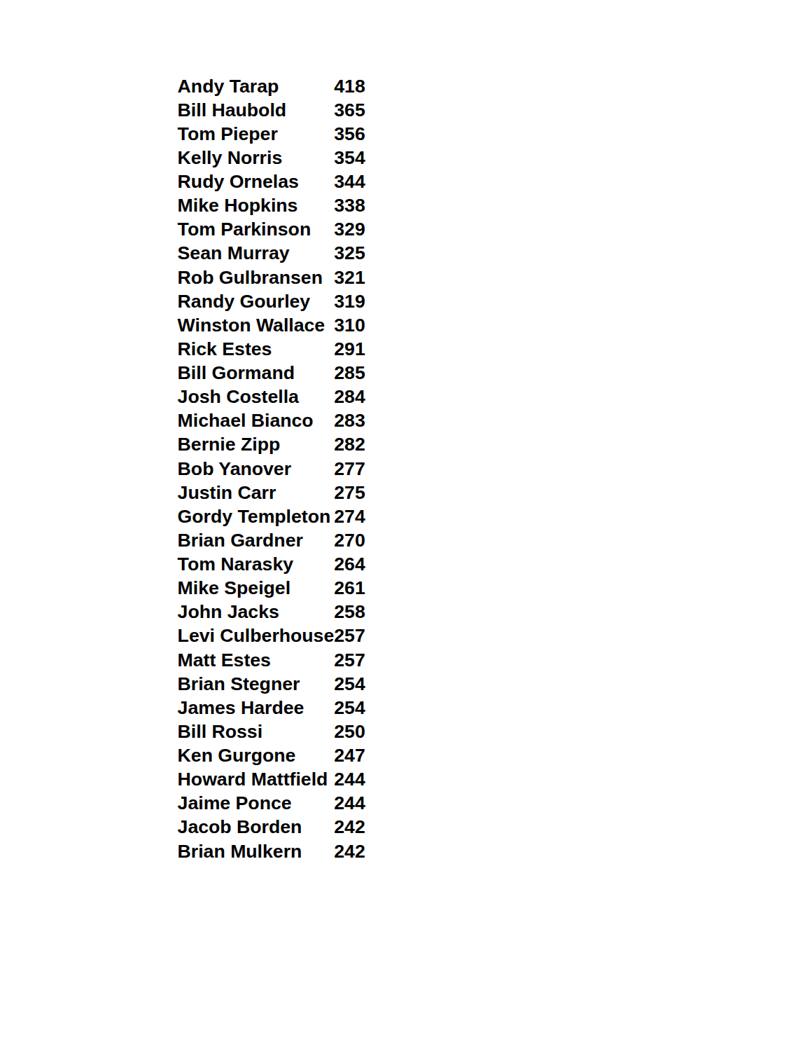| Andy Tarap | 418 |
| Bill Haubold | 365 |
| Tom Pieper | 356 |
| Kelly Norris | 354 |
| Rudy Ornelas | 344 |
| Mike Hopkins | 338 |
| Tom Parkinson | 329 |
| Sean Murray | 325 |
| Rob Gulbransen | 321 |
| Randy Gourley | 319 |
| Winston Wallace | 310 |
| Rick Estes | 291 |
| Bill Gormand | 285 |
| Josh Costella | 284 |
| Michael Bianco | 283 |
| Bernie Zipp | 282 |
| Bob Yanover | 277 |
| Justin Carr | 275 |
| Gordy Templeton | 274 |
| Brian Gardner | 270 |
| Tom Narasky | 264 |
| Mike Speigel | 261 |
| John Jacks | 258 |
| Levi Culberhouse | 257 |
| Matt Estes | 257 |
| Brian Stegner | 254 |
| James Hardee | 254 |
| Bill Rossi | 250 |
| Ken Gurgone | 247 |
| Howard Mattfield | 244 |
| Jaime Ponce | 244 |
| Jacob Borden | 242 |
| Brian Mulkern | 242 |